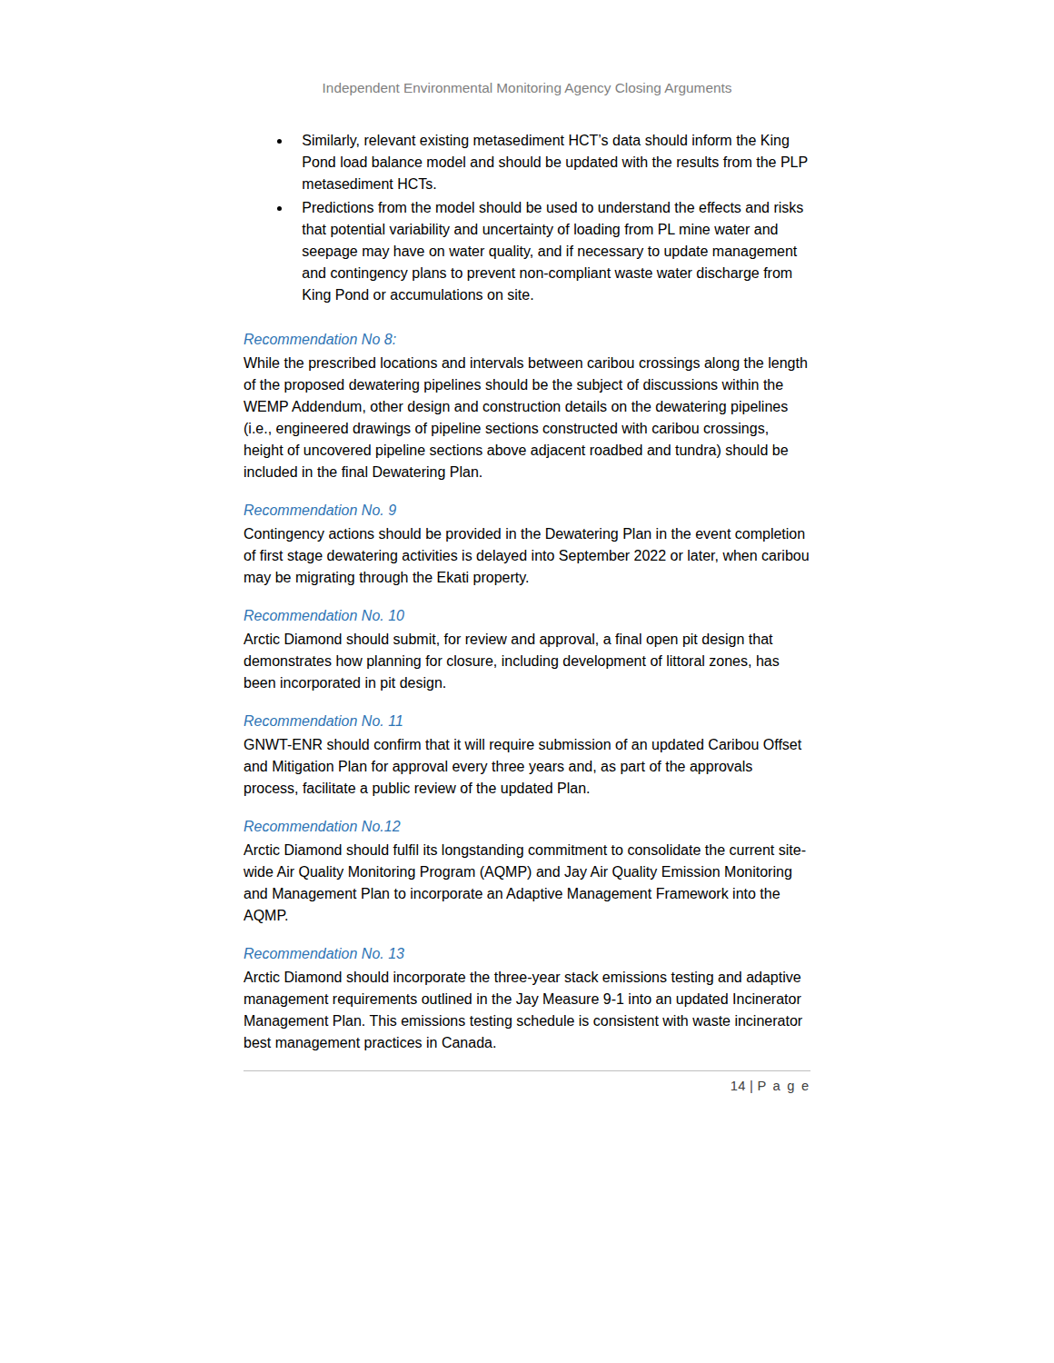Independent Environmental Monitoring Agency Closing Arguments
Similarly, relevant existing metasediment HCT’s data should inform the King Pond load balance model and should be updated with the results from the PLP metasediment HCTs.
Predictions from the model should be used to understand the effects and risks that potential variability and uncertainty of loading from PL mine water and seepage may have on water quality, and if necessary to update management and contingency plans to prevent non-compliant waste water discharge from King Pond or accumulations on site.
Recommendation No 8:
While the prescribed locations and intervals between caribou crossings along the length of the proposed dewatering pipelines should be the subject of discussions within the WEMP Addendum, other design and construction details on the dewatering pipelines (i.e., engineered drawings of pipeline sections constructed with caribou crossings, height of uncovered pipeline sections above adjacent roadbed and tundra) should be included in the final Dewatering Plan.
Recommendation No. 9
Contingency actions should be provided in the Dewatering Plan in the event completion of first stage dewatering activities is delayed into September 2022 or later, when caribou may be migrating through the Ekati property.
Recommendation No. 10
Arctic Diamond should submit, for review and approval, a final open pit design that demonstrates how planning for closure, including development of littoral zones, has been incorporated in pit design.
Recommendation No. 11
GNWT-ENR should confirm that it will require submission of an updated Caribou Offset and Mitigation Plan for approval every three years and, as part of the approvals process, facilitate a public review of the updated Plan.
Recommendation No.12
Arctic Diamond should fulfil its longstanding commitment to consolidate the current site-wide Air Quality Monitoring Program (AQMP) and Jay Air Quality Emission Monitoring and Management Plan to incorporate an Adaptive Management Framework into the AQMP.
Recommendation No. 13
Arctic Diamond should incorporate the three-year stack emissions testing and adaptive management requirements outlined in the Jay Measure 9-1 into an updated Incinerator Management Plan. This emissions testing schedule is consistent with waste incinerator best management practices in Canada.
14 | P a g e